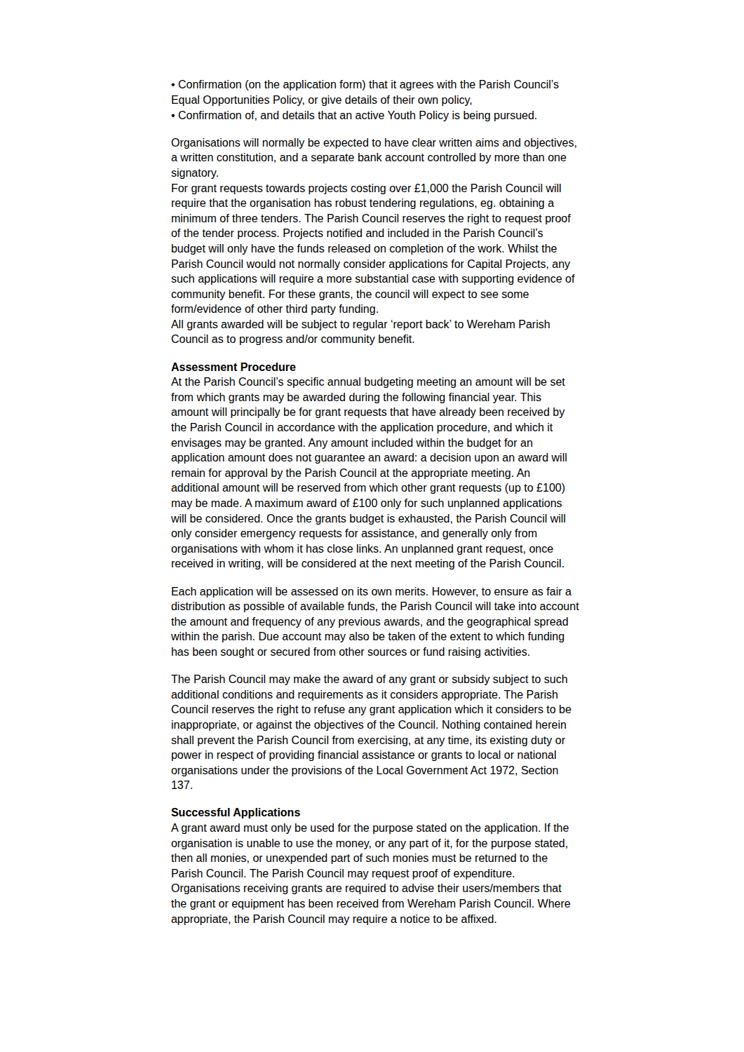• Confirmation (on the application form) that it agrees with the Parish Council’s Equal Opportunities Policy, or give details of their own policy,
• Confirmation of, and details that an active Youth Policy is being pursued.
Organisations will normally be expected to have clear written aims and objectives, a written constitution, and a separate bank account controlled by more than one signatory.
For grant requests towards projects costing over £1,000 the Parish Council will require that the organisation has robust tendering regulations, eg. obtaining a minimum of three tenders. The Parish Council reserves the right to request proof of the tender process. Projects notified and included in the Parish Council’s budget will only have the funds released on completion of the work. Whilst the Parish Council would not normally consider applications for Capital Projects, any such applications will require a more substantial case with supporting evidence of community benefit. For these grants, the council will expect to see some form/evidence of other third party funding.
All grants awarded will be subject to regular ‘report back’ to Wereham Parish Council as to progress and/or community benefit.
Assessment Procedure
At the Parish Council’s specific annual budgeting meeting an amount will be set from which grants may be awarded during the following financial year. This amount will principally be for grant requests that have already been received by the Parish Council in accordance with the application procedure, and which it envisages may be granted. Any amount included within the budget for an application amount does not guarantee an award: a decision upon an award will remain for approval by the Parish Council at the appropriate meeting. An additional amount will be reserved from which other grant requests (up to £100) may be made. A maximum award of £100 only for such unplanned applications will be considered. Once the grants budget is exhausted, the Parish Council will only consider emergency requests for assistance, and generally only from organisations with whom it has close links. An unplanned grant request, once received in writing, will be considered at the next meeting of the Parish Council.
Each application will be assessed on its own merits. However, to ensure as fair a distribution as possible of available funds, the Parish Council will take into account the amount and frequency of any previous awards, and the geographical spread within the parish. Due account may also be taken of the extent to which funding has been sought or secured from other sources or fund raising activities.
The Parish Council may make the award of any grant or subsidy subject to such additional conditions and requirements as it considers appropriate. The Parish Council reserves the right to refuse any grant application which it considers to be inappropriate, or against the objectives of the Council. Nothing contained herein shall prevent the Parish Council from exercising, at any time, its existing duty or power in respect of providing financial assistance or grants to local or national organisations under the provisions of the Local Government Act 1972, Section 137.
Successful Applications
A grant award must only be used for the purpose stated on the application. If the organisation is unable to use the money, or any part of it, for the purpose stated, then all monies, or unexpended part of such monies must be returned to the Parish Council. The Parish Council may request proof of expenditure.
Organisations receiving grants are required to advise their users/members that the grant or equipment has been received from Wereham Parish Council. Where appropriate, the Parish Council may require a notice to be affixed.